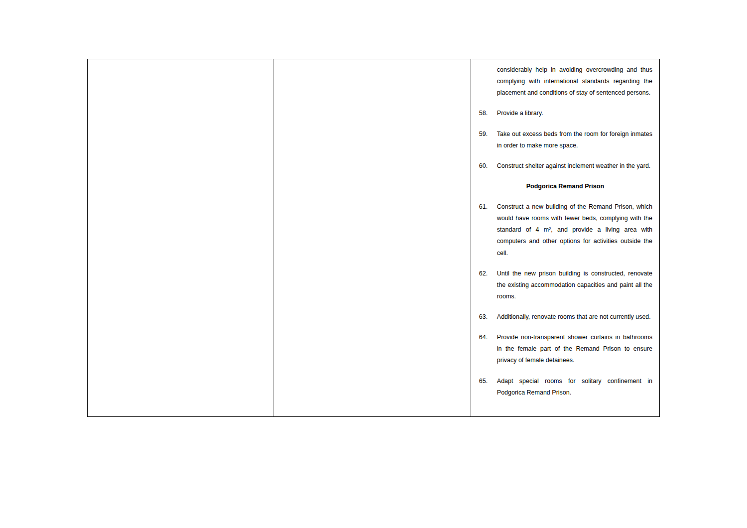| | | considerably help in avoiding overcrowding and thus complying with international standards regarding the placement and conditions of stay of sentenced persons. 58. Provide a library. 59. Take out excess beds from the room for foreign inmates in order to make more space. 60. Construct shelter against inclement weather in the yard. Podgorica Remand Prison 61. Construct a new building of the Remand Prison, which would have rooms with fewer beds, complying with the standard of 4 m², and provide a living area with computers and other options for activities outside the cell. 62. Until the new prison building is constructed, renovate the existing accommodation capacities and paint all the rooms. 63. Additionally, renovate rooms that are not currently used. 64. Provide non-transparent shower curtains in bathrooms in the female part of the Remand Prison to ensure privacy of female detainees. 65. Adapt special rooms for solitary confinement in Podgorica Remand Prison. |